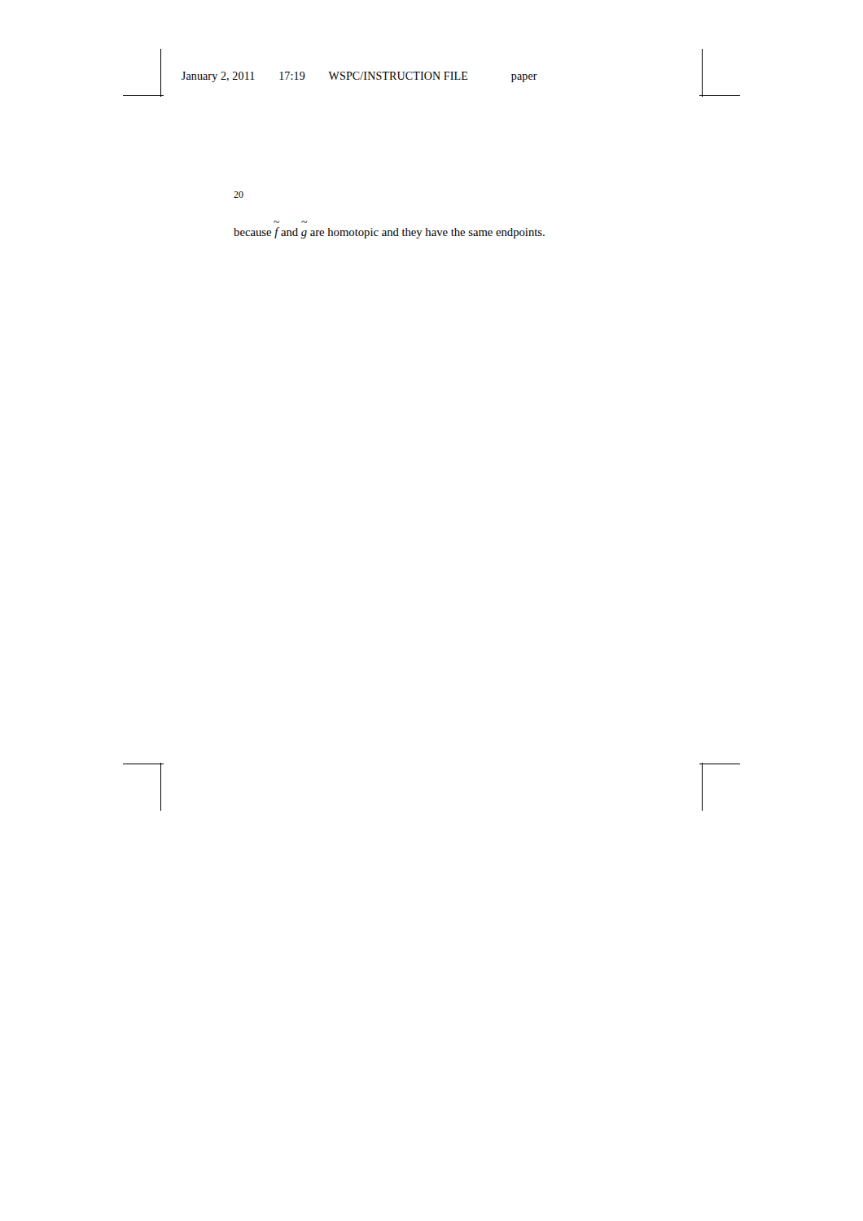January 2, 2011 17:19 WSPC/INSTRUCTION FILE paper
20
because ~f and ~g are homotopic and they have the same endpoints.